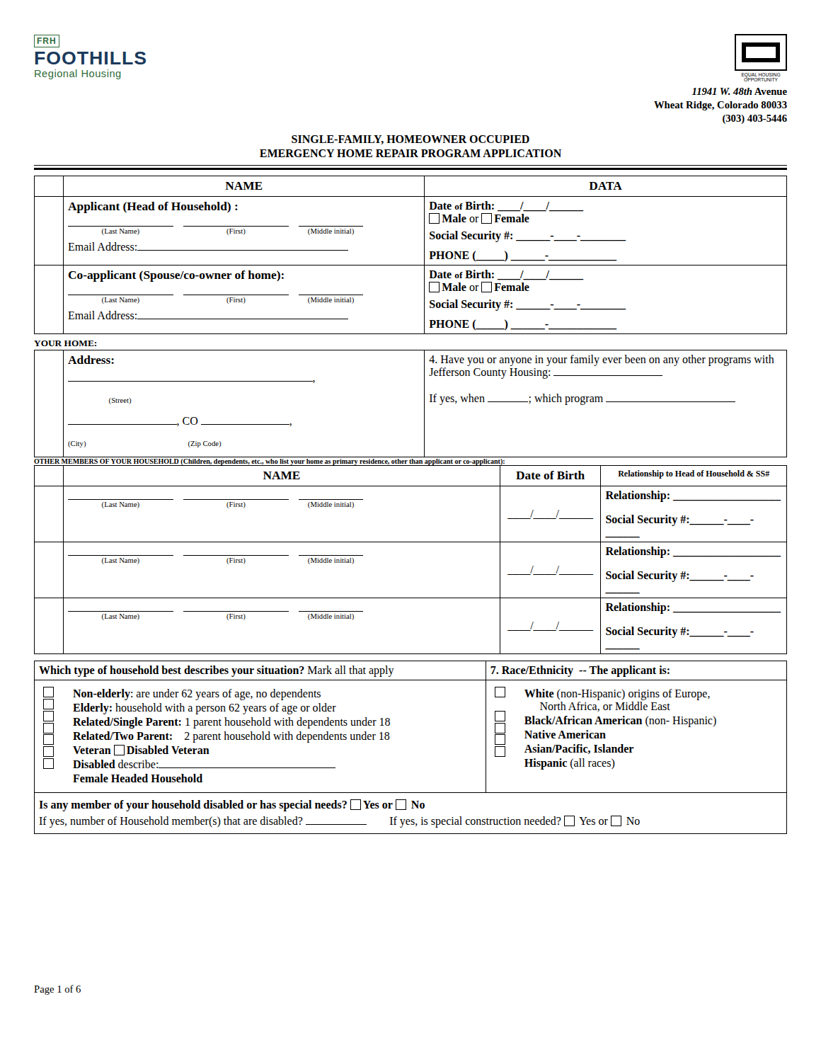FRH
FOOTHILLS
Regional Housing
EQUAL HOUSING
OPPORTUNITY
11941 W. 48th Avenue
Wheat Ridge, Colorado 80033
(303) 403-5446
Single-Family, Homeowner Occupied
Emergency Home Repair Program Application
| | NAME | DATA |
| --- | --- | --- |
| | Applicant (Head of Household) : (Last Name) (First) (Middle initial) Email Address: | Date of Birth: ____/____/______ Male or Female Social Security #: ______-____-________ PHONE (_____) ______-____________ |
| | Co-applicant (Spouse/co-owner of home): (Last Name) (First) (Middle initial) Email Address: | Date of Birth: ____/____/______ Male or Female Social Security #: ______-____-________ PHONE (_____) ______-____________ |
YOUR HOME:
| | Address: , (Street) , CO , (City) (Zip Code) | 4. Have you or anyone in your family ever been on any other programs with Jefferson County Housing: If yes, when ; which program |
OTHER MEMBERS OF YOUR HOUSEHOLD (Children, dependents, etc., who list your home as primary residence, other than applicant or co-applicant):
| | NAME | Date of Birth | Relationship to Head of Household & SS# |
| --- | --- | --- | --- |
| | (Last Name) (First) (Middle initial) | ____/____/______ | Relationship: ___________________ Social Security #:______-____-______ |
| | (Last Name) (First) (Middle initial) | ____/____/______ | Relationship: ___________________ Social Security #:______-____-______ |
| | (Last Name) (First) (Middle initial) | ____/____/______ | Relationship: ___________________ Social Security #:______-____-______ |
| Which type of household best describes your situation? Mark all that apply | 7. Race/Ethnicity -- The applicant is: |
| / / Non-elderly : are under 62 years of age, no dependents Elderly: household with a person 62 years of age or older Related/Single Parent: 1 parent household with dependents under 18 Related/Two Parent: 2 parent household with dependents under 18 Veteran Disabled Veteran Disabled describe: Female Headed Household / | / / White (non-Hispanic) origins of Europe, North Africa, or Middle East Black/African American (non- Hispanic) Native American Asian/Pacific, Islander Hispanic (all races) / |
| Is any member of your household disabled or has special needs? Yes or No If yes, number of Household member(s) that are disabled? If yes, is special construction needed? Yes or No |
Page 1 of 6